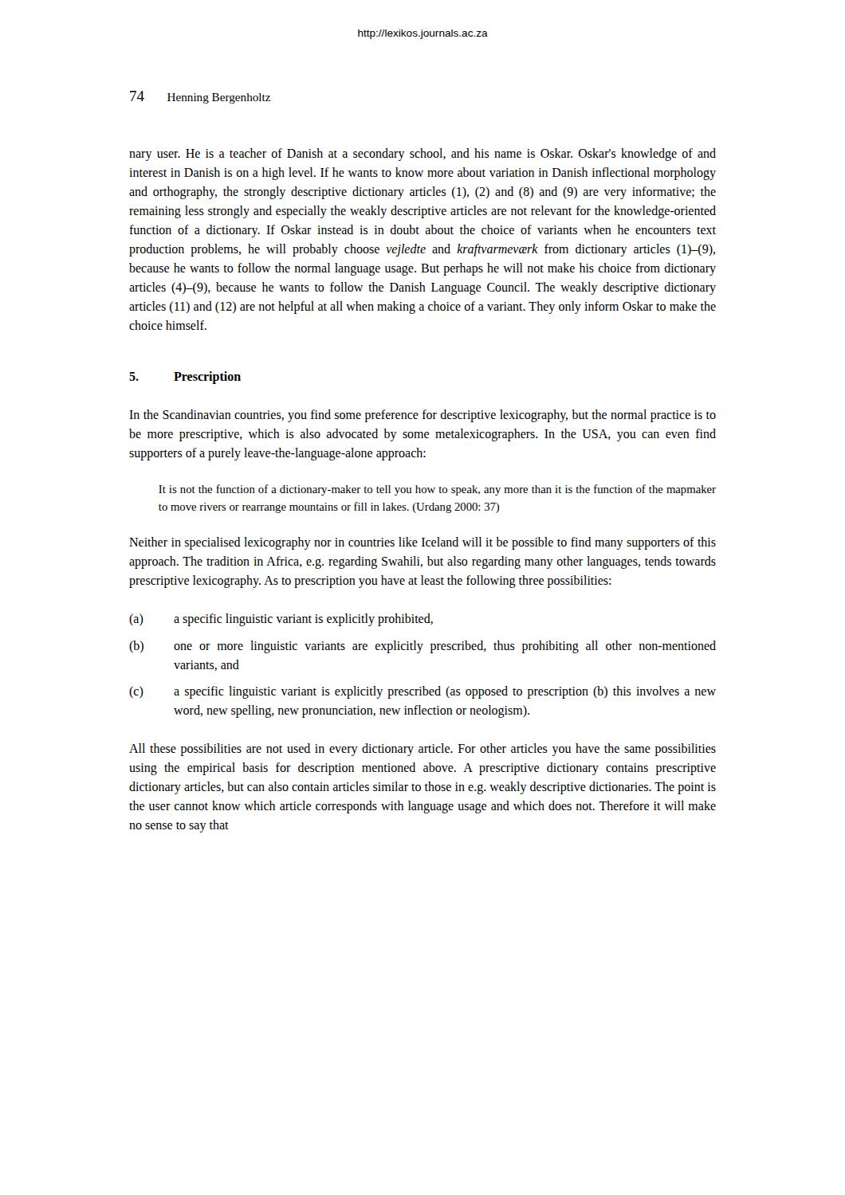http://lexikos.journals.ac.za
74 Henning Bergenholtz
nary user. He is a teacher of Danish at a secondary school, and his name is Oskar. Oskar's knowledge of and interest in Danish is on a high level. If he wants to know more about variation in Danish inflectional morphology and orthography, the strongly descriptive dictionary articles (1), (2) and (8) and (9) are very informative; the remaining less strongly and especially the weakly descriptive articles are not relevant for the knowledge-oriented function of a dictionary. If Oskar instead is in doubt about the choice of variants when he encounters text production problems, he will probably choose vejledte and kraftvarmeværk from dictionary articles (1)–(9), because he wants to follow the normal language usage. But perhaps he will not make his choice from dictionary articles (4)–(9), because he wants to follow the Danish Language Council. The weakly descriptive dictionary articles (11) and (12) are not helpful at all when making a choice of a variant. They only inform Oskar to make the choice himself.
5. Prescription
In the Scandinavian countries, you find some preference for descriptive lexicography, but the normal practice is to be more prescriptive, which is also advocated by some metalexicographers. In the USA, you can even find supporters of a purely leave-the-language-alone approach:
It is not the function of a dictionary-maker to tell you how to speak, any more than it is the function of the mapmaker to move rivers or rearrange mountains or fill in lakes. (Urdang 2000: 37)
Neither in specialised lexicography nor in countries like Iceland will it be possible to find many supporters of this approach. The tradition in Africa, e.g. regarding Swahili, but also regarding many other languages, tends towards prescriptive lexicography. As to prescription you have at least the following three possibilities:
(a) a specific linguistic variant is explicitly prohibited,
(b) one or more linguistic variants are explicitly prescribed, thus prohibiting all other non-mentioned variants, and
(c) a specific linguistic variant is explicitly prescribed (as opposed to prescription (b) this involves a new word, new spelling, new pronunciation, new inflection or neologism).
All these possibilities are not used in every dictionary article. For other articles you have the same possibilities using the empirical basis for description mentioned above. A prescriptive dictionary contains prescriptive dictionary articles, but can also contain articles similar to those in e.g. weakly descriptive dictionaries. The point is the user cannot know which article corresponds with language usage and which does not. Therefore it will make no sense to say that